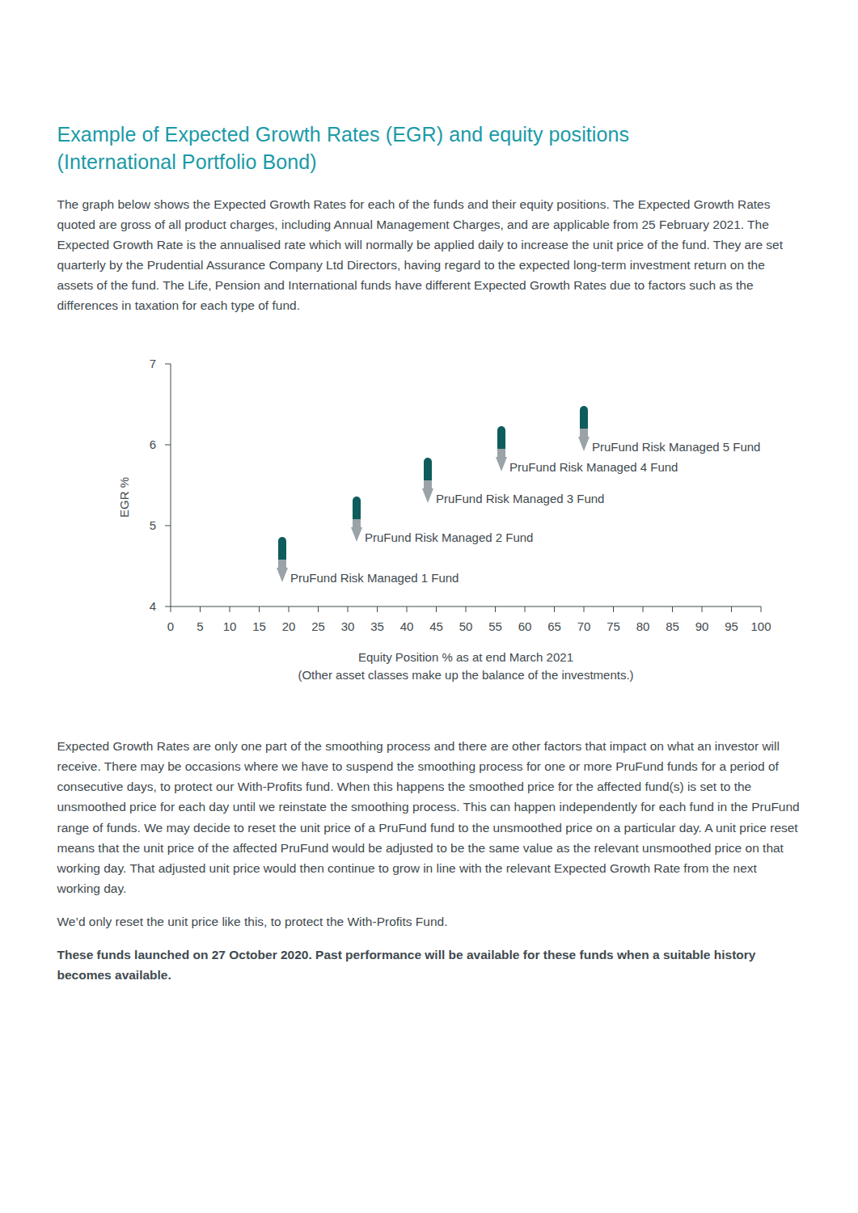Example of Expected Growth Rates (EGR) and equity positions
(International Portfolio Bond)
The graph below shows the Expected Growth Rates for each of the funds and their equity positions. The Expected Growth Rates quoted are gross of all product charges, including Annual Management Charges, and are applicable from 25 February 2021. The Expected Growth Rate is the annualised rate which will normally be applied daily to increase the unit price of the fund. They are set quarterly by the Prudential Assurance Company Ltd Directors, having regard to the expected long-term investment return on the assets of the fund. The Life, Pension and International funds have different Expected Growth Rates due to factors such as the differences in taxation for each type of fund.
7 6 5 4 EGR % 0 5 10 15 20 25 30 35 40 45 50 55 60 65 70 75 80 85 90 95 100 PruFund Risk Managed 1 Fund PruFund Risk Managed 2 Fund PruFund Risk Managed 3 Fund PruFund Risk Managed 4 Fund PruFund Risk Managed 5 Fund Equity Position % as at end March 2021 (Other asset classes make up the balance of the investments.)
Expected Growth Rates are only one part of the smoothing process and there are other factors that impact on what an investor will receive. There may be occasions where we have to suspend the smoothing process for one or more PruFund funds for a period of consecutive days, to protect our With-Profits fund. When this happens the smoothed price for the affected fund(s) is set to the unsmoothed price for each day until we reinstate the smoothing process. This can happen independently for each fund in the PruFund range of funds. We may decide to reset the unit price of a PruFund fund to the unsmoothed price on a particular day. A unit price reset means that the unit price of the affected PruFund would be adjusted to be the same value as the relevant unsmoothed price on that working day. That adjusted unit price would then continue to grow in line with the relevant Expected Growth Rate from the next working day.
We’d only reset the unit price like this, to protect the With-Profits Fund.
These funds launched on 27 October 2020. Past performance will be available for these funds when a suitable history becomes available.